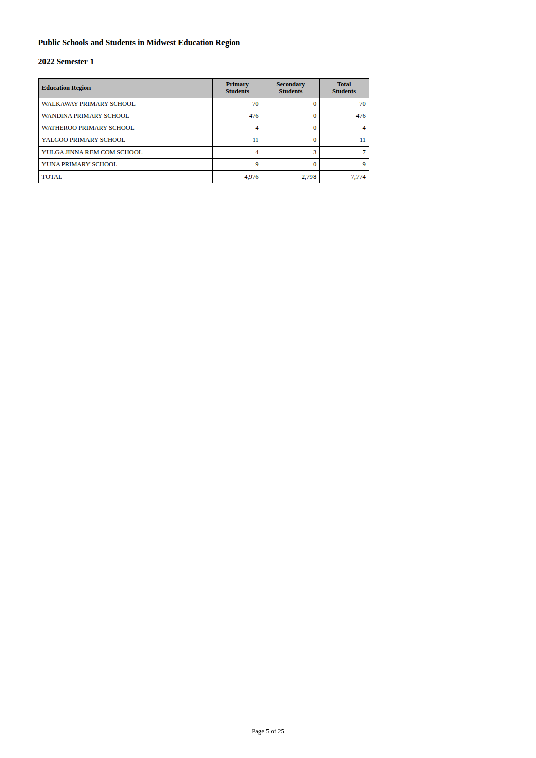Public Schools and Students in Midwest Education Region
2022 Semester 1
| Education Region | Primary Students | Secondary Students | Total Students |
| --- | --- | --- | --- |
| WALKAWAY PRIMARY SCHOOL | 70 | 0 | 70 |
| WANDINA PRIMARY SCHOOL | 476 | 0 | 476 |
| WATHEROO PRIMARY SCHOOL | 4 | 0 | 4 |
| YALGOO PRIMARY SCHOOL | 11 | 0 | 11 |
| YULGA JINNA REM COM SCHOOL | 4 | 3 | 7 |
| YUNA PRIMARY SCHOOL | 9 | 0 | 9 |
| TOTAL | 4,976 | 2,798 | 7,774 |
Page 5 of 25